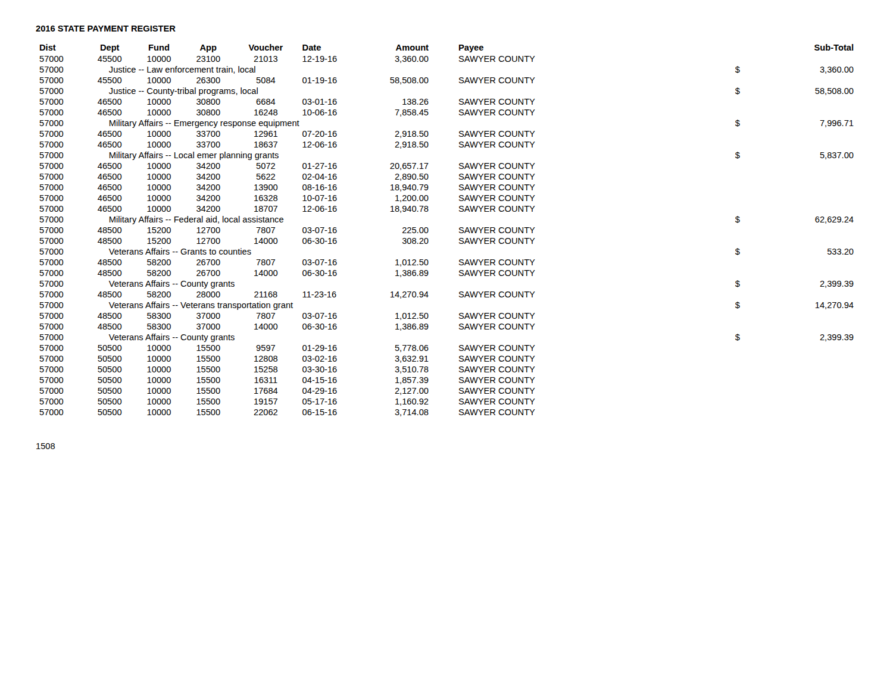2016 STATE PAYMENT REGISTER
| Dist | Dept | Fund | App | Voucher | Date | Amount | Payee | Sub-Total |
| --- | --- | --- | --- | --- | --- | --- | --- | --- |
| 57000 | 45500 | 10000 | 23100 | 21013 | 12-19-16 | 3,360.00 | SAWYER COUNTY | | |
| 57000 | Justice -- Law enforcement train, local | $ | 3,360.00 |
| 57000 | 45500 | 10000 | 26300 | 5084 | 01-19-16 | 58,508.00 | SAWYER COUNTY | | |
| 57000 | Justice -- County-tribal programs, local | $ | 58,508.00 |
| 57000 | 46500 | 10000 | 30800 | 6684 | 03-01-16 | 138.26 | SAWYER COUNTY | | |
| 57000 | 46500 | 10000 | 30800 | 16248 | 10-06-16 | 7,858.45 | SAWYER COUNTY | | |
| 57000 | Military Affairs -- Emergency response equipment | $ | 7,996.71 |
| 57000 | 46500 | 10000 | 33700 | 12961 | 07-20-16 | 2,918.50 | SAWYER COUNTY | | |
| 57000 | 46500 | 10000 | 33700 | 18637 | 12-06-16 | 2,918.50 | SAWYER COUNTY | | |
| 57000 | Military Affairs -- Local emer planning grants | $ | 5,837.00 |
| 57000 | 46500 | 10000 | 34200 | 5072 | 01-27-16 | 20,657.17 | SAWYER COUNTY | | |
| 57000 | 46500 | 10000 | 34200 | 5622 | 02-04-16 | 2,890.50 | SAWYER COUNTY | | |
| 57000 | 46500 | 10000 | 34200 | 13900 | 08-16-16 | 18,940.79 | SAWYER COUNTY | | |
| 57000 | 46500 | 10000 | 34200 | 16328 | 10-07-16 | 1,200.00 | SAWYER COUNTY | | |
| 57000 | 46500 | 10000 | 34200 | 18707 | 12-06-16 | 18,940.78 | SAWYER COUNTY | | |
| 57000 | Military Affairs -- Federal aid, local assistance | $ | 62,629.24 |
| 57000 | 48500 | 15200 | 12700 | 7807 | 03-07-16 | 225.00 | SAWYER COUNTY | | |
| 57000 | 48500 | 15200 | 12700 | 14000 | 06-30-16 | 308.20 | SAWYER COUNTY | | |
| 57000 | Veterans Affairs -- Grants to counties | $ | 533.20 |
| 57000 | 48500 | 58200 | 26700 | 7807 | 03-07-16 | 1,012.50 | SAWYER COUNTY | | |
| 57000 | 48500 | 58200 | 26700 | 14000 | 06-30-16 | 1,386.89 | SAWYER COUNTY | | |
| 57000 | Veterans Affairs -- County grants | $ | 2,399.39 |
| 57000 | 48500 | 58200 | 28000 | 21168 | 11-23-16 | 14,270.94 | SAWYER COUNTY | | |
| 57000 | Veterans Affairs -- Veterans transportation grant | $ | 14,270.94 |
| 57000 | 48500 | 58300 | 37000 | 7807 | 03-07-16 | 1,012.50 | SAWYER COUNTY | | |
| 57000 | 48500 | 58300 | 37000 | 14000 | 06-30-16 | 1,386.89 | SAWYER COUNTY | | |
| 57000 | Veterans Affairs -- County grants | $ | 2,399.39 |
| 57000 | 50500 | 10000 | 15500 | 9597 | 01-29-16 | 5,778.06 | SAWYER COUNTY | | |
| 57000 | 50500 | 10000 | 15500 | 12808 | 03-02-16 | 3,632.91 | SAWYER COUNTY | | |
| 57000 | 50500 | 10000 | 15500 | 15258 | 03-30-16 | 3,510.78 | SAWYER COUNTY | | |
| 57000 | 50500 | 10000 | 15500 | 16311 | 04-15-16 | 1,857.39 | SAWYER COUNTY | | |
| 57000 | 50500 | 10000 | 15500 | 17684 | 04-29-16 | 2,127.00 | SAWYER COUNTY | | |
| 57000 | 50500 | 10000 | 15500 | 19157 | 05-17-16 | 1,160.92 | SAWYER COUNTY | | |
| 57000 | 50500 | 10000 | 15500 | 22062 | 06-15-16 | 3,714.08 | SAWYER COUNTY | | |
1508